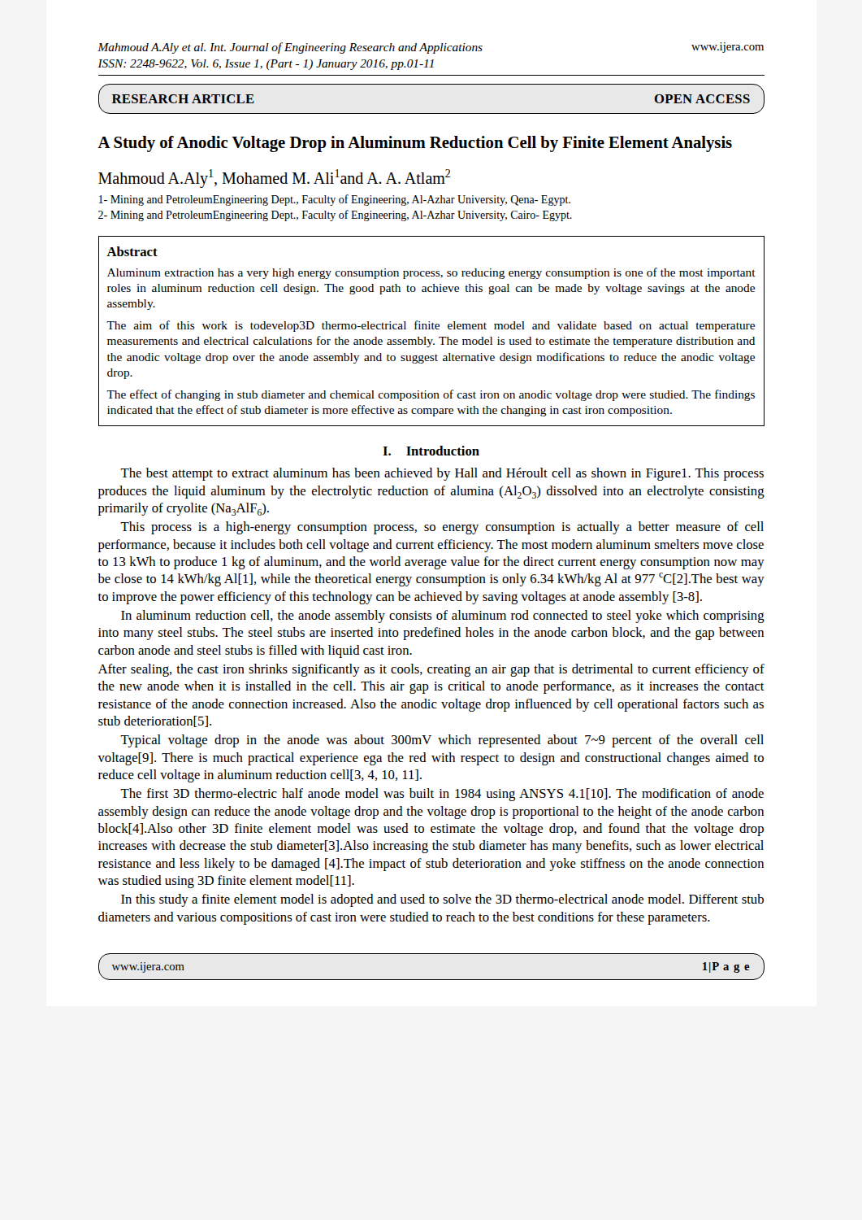www.ijera.com Mahmoud A.Aly et al. Int. Journal of Engineering Research and Applications ISSN: 2248-9622, Vol. 6, Issue 1, (Part - 1) January 2016, pp.01-11
RESEARCH ARTICLE OPEN ACCESS
A Study of Anodic Voltage Drop in Aluminum Reduction Cell by Finite Element Analysis
Mahmoud A.Aly1, Mohamed M. Ali1and A. A. Atlam2
1- Mining and PetroleumEngineering Dept., Faculty of Engineering, Al-Azhar University, Qena- Egypt.
2- Mining and PetroleumEngineering Dept., Faculty of Engineering, Al-Azhar University, Cairo- Egypt.
Abstract
Aluminum extraction has a very high energy consumption process, so reducing energy consumption is one of the most important roles in aluminum reduction cell design. The good path to achieve this goal can be made by voltage savings at the anode assembly.
The aim of this work is todevelop3D thermo-electrical finite element model and validate based on actual temperature measurements and electrical calculations for the anode assembly. The model is used to estimate the temperature distribution and the anodic voltage drop over the anode assembly and to suggest alternative design modifications to reduce the anodic voltage drop.
The effect of changing in stub diameter and chemical composition of cast iron on anodic voltage drop were studied. The findings indicated that the effect of stub diameter is more effective as compare with the changing in cast iron composition.
I. Introduction
The best attempt to extract aluminum has been achieved by Hall and Héroult cell as shown in Figure1. This process produces the liquid aluminum by the electrolytic reduction of alumina (Al2O3) dissolved into an electrolyte consisting primarily of cryolite (Na3AlF6).
This process is a high-energy consumption process, so energy consumption is actually a better measure of cell performance, because it includes both cell voltage and current efficiency. The most modern aluminum smelters move close to 13 kWh to produce 1 kg of aluminum, and the world average value for the direct current energy consumption now may be close to 14 kWh/kg Al[1], while the theoretical energy consumption is only 6.34 kWh/kg Al at 977 cC[2].The best way to improve the power efficiency of this technology can be achieved by saving voltages at anode assembly [3-8].
In aluminum reduction cell, the anode assembly consists of aluminum rod connected to steel yoke which comprising into many steel stubs. The steel stubs are inserted into predefined holes in the anode carbon block, and the gap between carbon anode and steel stubs is filled with liquid cast iron.
After sealing, the cast iron shrinks significantly as it cools, creating an air gap that is detrimental to current efficiency of the new anode when it is installed in the cell. This air gap is critical to anode performance, as it increases the contact resistance of the anode connection increased. Also the anodic voltage drop influenced by cell operational factors such as stub deterioration[5].
Typical voltage drop in the anode was about 300mV which represented about 7~9 percent of the overall cell voltage[9]. There is much practical experience ega the red with respect to design and constructional changes aimed to reduce cell voltage in aluminum reduction cell[3, 4, 10, 11].
The first 3D thermo-electric half anode model was built in 1984 using ANSYS 4.1[10]. The modification of anode assembly design can reduce the anode voltage drop and the voltage drop is proportional to the height of the anode carbon block[4].Also other 3D finite element model was used to estimate the voltage drop, and found that the voltage drop increases with decrease the stub diameter[3].Also increasing the stub diameter has many benefits, such as lower electrical resistance and less likely to be damaged [4].The impact of stub deterioration and yoke stiffness on the anode connection was studied using 3D finite element model[11].
In this study a finite element model is adopted and used to solve the 3D thermo-electrical anode model. Different stub diameters and various compositions of cast iron were studied to reach to the best conditions for these parameters.
www.ijera.com 1|P a g e